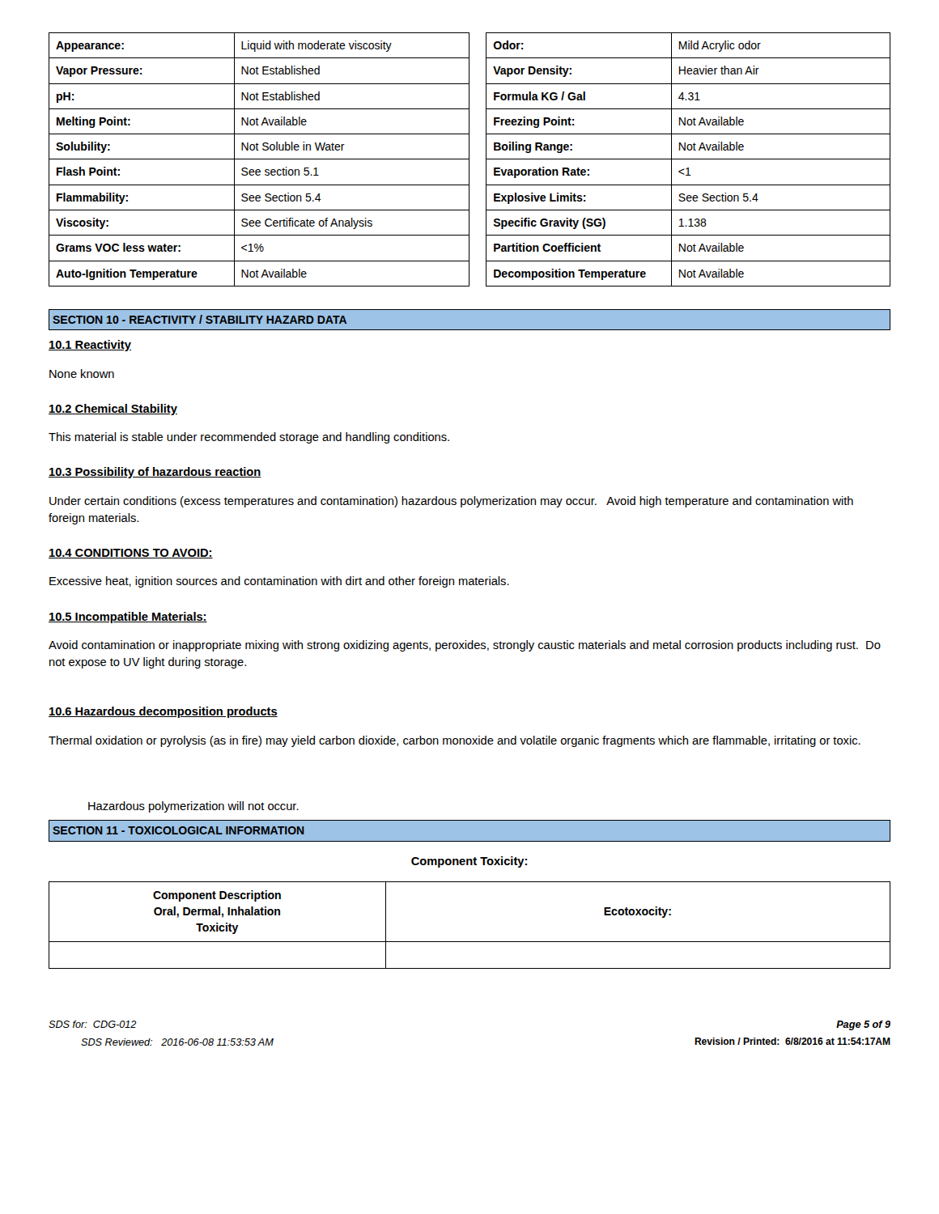| Appearance: | Liquid with moderate viscosity | | Odor: | Mild Acrylic odor |
| Vapor Pressure: | Not Established | | Vapor Density: | Heavier than Air |
| pH: | Not Established | | Formula KG / Gal | 4.31 |
| Melting Point: | Not Available | | Freezing Point: | Not Available |
| Solubility: | Not Soluble in Water | | Boiling Range: | Not Available |
| Flash Point: | See section 5.1 | | Evaporation Rate: | <1 |
| Flammability: | See Section 5.4 | | Explosive Limits: | See Section 5.4 |
| Viscosity: | See Certificate of Analysis | | Specific Gravity (SG) | 1.138 |
| Grams VOC less water: | <1% | | Partition Coefficient | Not Available |
| Auto-Ignition Temperature | Not Available | | Decomposition Temperature | Not Available |
SECTION 10 - REACTIVITY / STABILITY HAZARD DATA
10.1 Reactivity
None known
10.2 Chemical Stability
This material is stable under recommended storage and handling conditions.
10.3 Possibility of hazardous reaction
Under certain conditions (excess temperatures and contamination) hazardous polymerization may occur. Avoid high temperature and contamination with foreign materials.
10.4 CONDITIONS TO AVOID:
Excessive heat, ignition sources and contamination with dirt and other foreign materials.
10.5 Incompatible Materials:
Avoid contamination or inappropriate mixing with strong oxidizing agents, peroxides, strongly caustic materials and metal corrosion products including rust. Do not expose to UV light during storage.
10.6 Hazardous decomposition products
Thermal oxidation or pyrolysis (as in fire) may yield carbon dioxide, carbon monoxide and volatile organic fragments which are flammable, irritating or toxic.
Hazardous polymerization will not occur.
SECTION 11 - TOXICOLOGICAL INFORMATION
Component Toxicity:
| Component Description Oral, Dermal, Inhalation Toxicity | Ecotoxocity: |
SDS for: CDG-012
Page 5 of 9
SDS Reviewed: 2016-06-08 11:53:53 AM
Revision / Printed: 6/8/2016 at 11:54:17AM